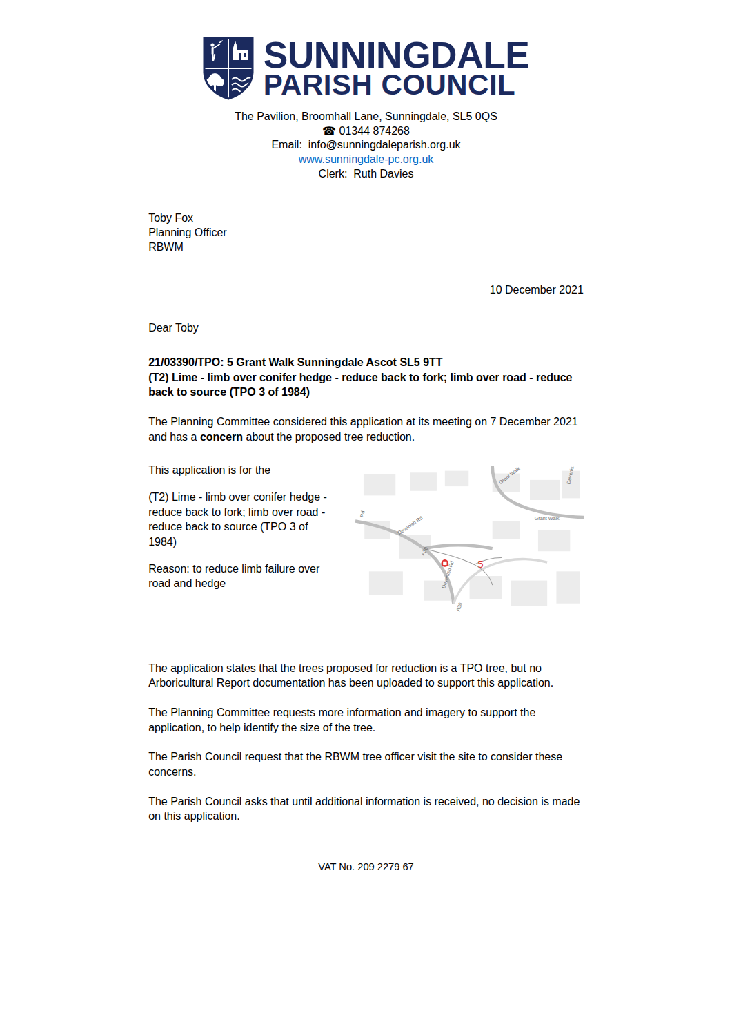SUNNINGDALE PARISH COUNCIL
The Pavilion, Broomhall Lane, Sunningdale, SL5 0QS
☎ 01344 874268
Email: info@sunningdaleparish.org.uk
www.sunningdale-pc.org.uk
Clerk: Ruth Davies
Toby Fox
Planning Officer
RBWM
10 December 2021
Dear Toby
21/03390/TPO: 5 Grant Walk Sunningdale Ascot SL5 9TT
(T2) Lime - limb over conifer hedge - reduce back to fork; limb over road - reduce back to source (TPO 3 of 1984)
The Planning Committee considered this application at its meeting on 7 December 2021 and has a concern about the proposed tree reduction.
Grant Walk Grant Walk Devenish Dr Devenish Rd Devenish Rd A30 A30 Rd 5
This application is for the
(T2) Lime - limb over conifer hedge - reduce back to fork; limb over road - reduce back to source (TPO 3 of 1984)
Reason: to reduce limb failure over road and hedge
The application states that the trees proposed for reduction is a TPO tree, but no Arboricultural Report documentation has been uploaded to support this application.
The Planning Committee requests more information and imagery to support the application, to help identify the size of the tree.
The Parish Council request that the RBWM tree officer visit the site to consider these concerns.
The Parish Council asks that until additional information is received, no decision is made on this application.
VAT No. 209 2279 67